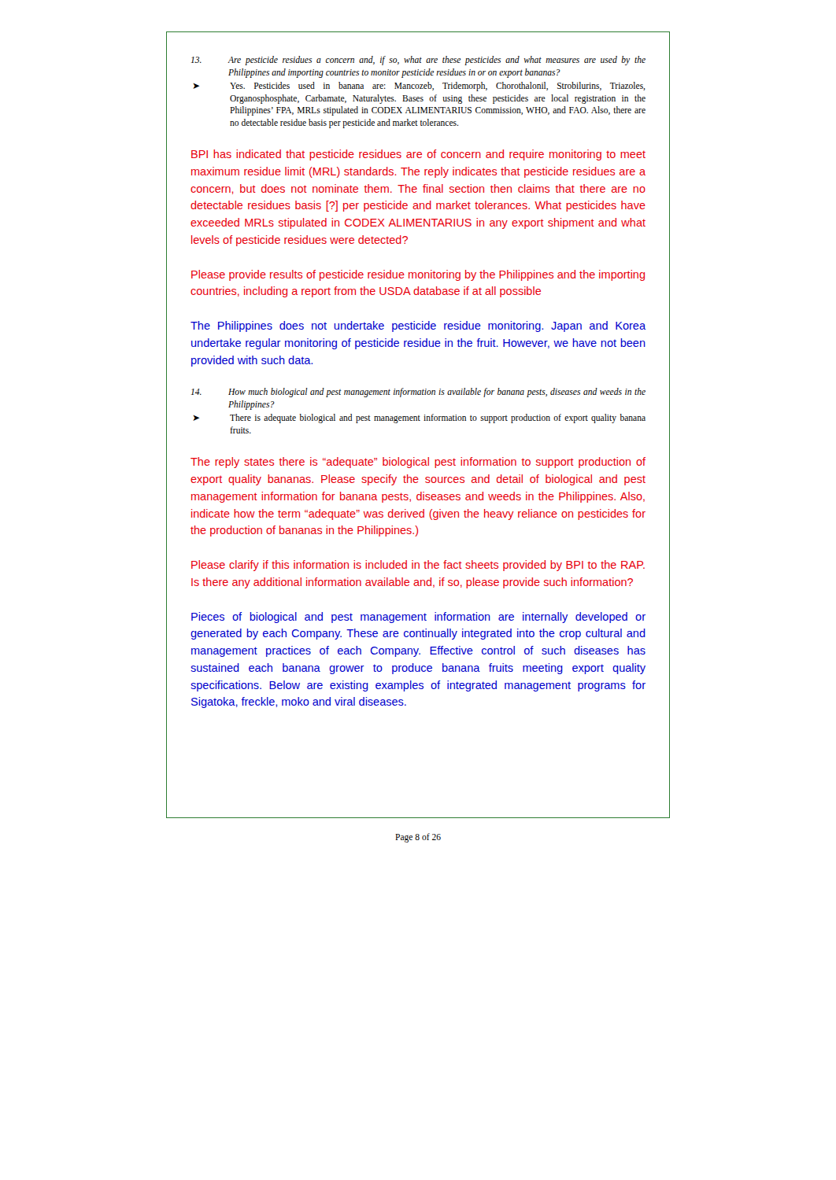13.
Are pesticide residues a concern and, if so, what are these pesticides and what measures are used by the Philippines and importing countries to monitor pesticide residues in or on export bananas?
➤
Yes. Pesticides used in banana are: Mancozeb, Tridemorph, Chorothalonil, Strobilurins, Triazoles, Organosphosphate, Carbamate, Naturalytes. Bases of using these pesticides are local registration in the Philippines’ FPA, MRLs stipulated in CODEX ALIMENTARIUS Commission, WHO, and FAO. Also, there are no detectable residue basis per pesticide and market tolerances.
BPI has indicated that pesticide residues are of concern and require monitoring to meet maximum residue limit (MRL) standards. The reply indicates that pesticide residues are a concern, but does not nominate them. The final section then claims that there are no detectable residues basis [?] per pesticide and market tolerances. What pesticides have exceeded MRLs stipulated in CODEX ALIMENTARIUS in any export shipment and what levels of pesticide residues were detected?
Please provide results of pesticide residue monitoring by the Philippines and the importing countries, including a report from the USDA database if at all possible
The Philippines does not undertake pesticide residue monitoring. Japan and Korea undertake regular monitoring of pesticide residue in the fruit. However, we have not been provided with such data.
14.
How much biological and pest management information is available for banana pests, diseases and weeds in the Philippines?
➤
There is adequate biological and pest management information to support production of export quality banana fruits.
The reply states there is “adequate” biological pest information to support production of export quality bananas. Please specify the sources and detail of biological and pest management information for banana pests, diseases and weeds in the Philippines. Also, indicate how the term “adequate” was derived (given the heavy reliance on pesticides for the production of bananas in the Philippines.)
Please clarify if this information is included in the fact sheets provided by BPI to the RAP. Is there any additional information available and, if so, please provide such information?
Pieces of biological and pest management information are internally developed or generated by each Company. These are continually integrated into the crop cultural and management practices of each Company. Effective control of such diseases has sustained each banana grower to produce banana fruits meeting export quality specifications. Below are existing examples of integrated management programs for Sigatoka, freckle, moko and viral diseases.
Page 8 of 26